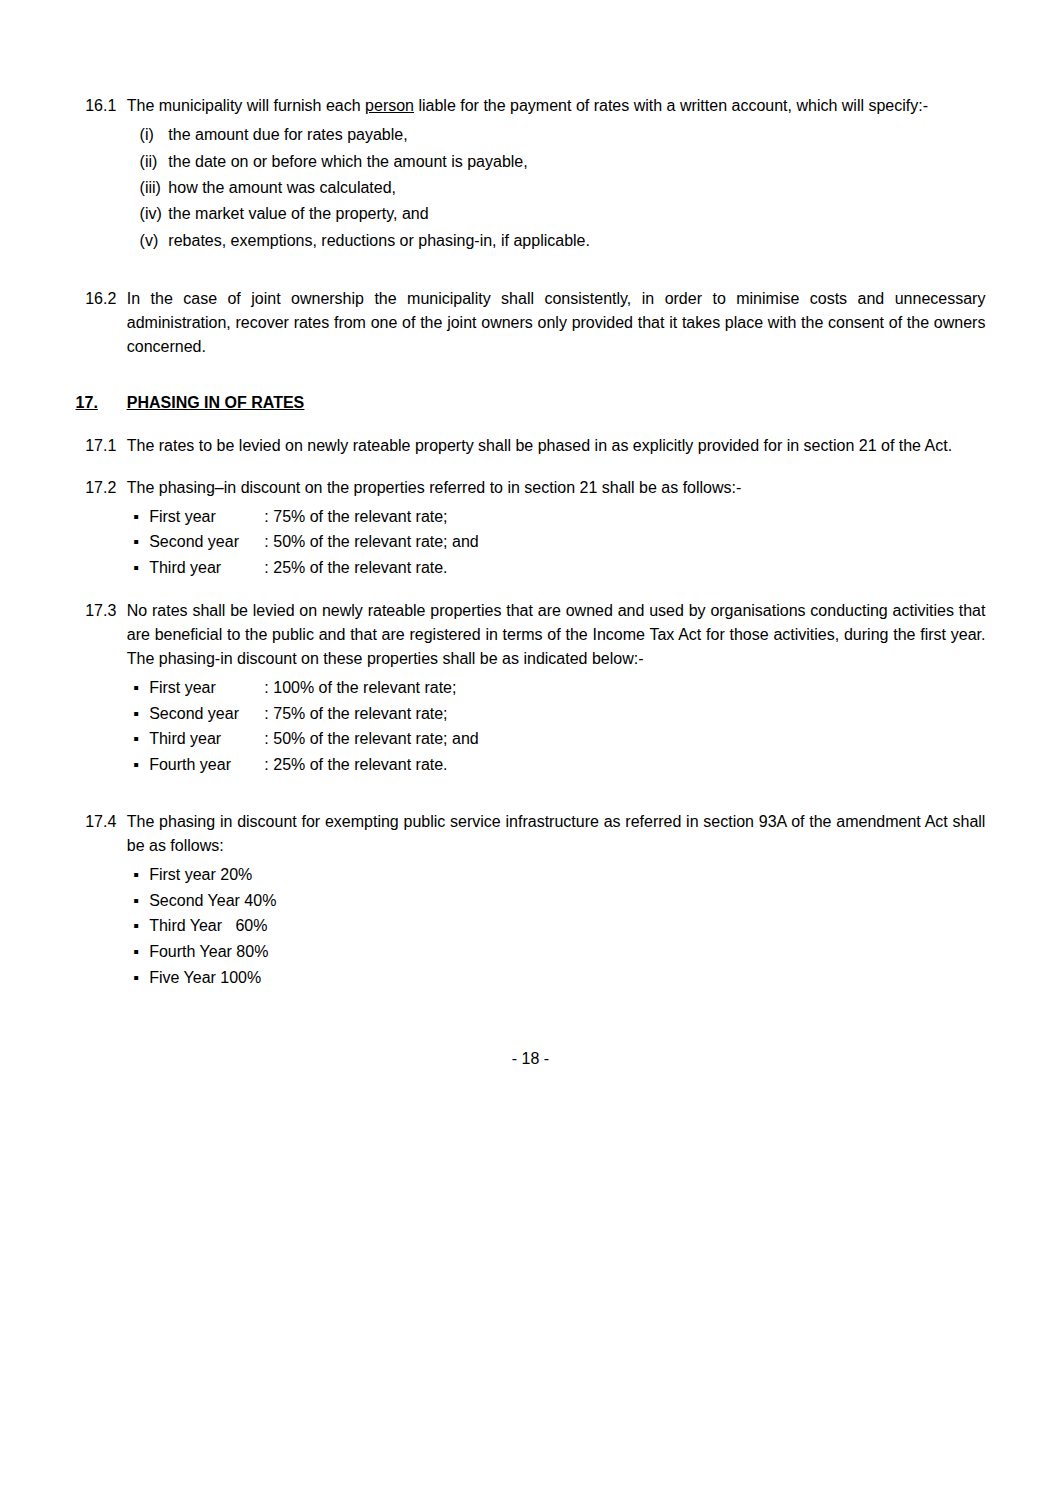16.1
The municipality will furnish each person liable for the payment of rates with a written account, which will specify:-
(i) the amount due for rates payable,
(ii) the date on or before which the amount is payable,
(iii) how the amount was calculated,
(iv) the market value of the property, and
(v) rebates, exemptions, reductions or phasing-in, if applicable.
16.2
In the case of joint ownership the municipality shall consistently, in order to minimise costs and unnecessary administration, recover rates from one of the joint owners only provided that it takes place with the consent of the owners concerned.
17. PHASING IN OF RATES
17.1
The rates to be levied on newly rateable property shall be phased in as explicitly provided for in section 21 of the Act.
17.2
The phasing–in discount on the properties referred to in section 21 shall be as follows:-
▪First year: 75% of the relevant rate;
▪Second year: 50% of the relevant rate; and
▪Third year: 25% of the relevant rate.
17.3
No rates shall be levied on newly rateable properties that are owned and used by organisations conducting activities that are beneficial to the public and that are registered in terms of the Income Tax Act for those activities, during the first year. The phasing-in discount on these properties shall be as indicated below:-
▪First year: 100% of the relevant rate;
▪Second year: 75% of the relevant rate;
▪Third year: 50% of the relevant rate; and
▪Fourth year: 25% of the relevant rate.
17.4
The phasing in discount for exempting public service infrastructure as referred in section 93A of the amendment Act shall be as follows:
▪First year 20%
▪Second Year 40%
▪Third Year 60%
▪Fourth Year 80%
▪Five Year 100%
- 18 -